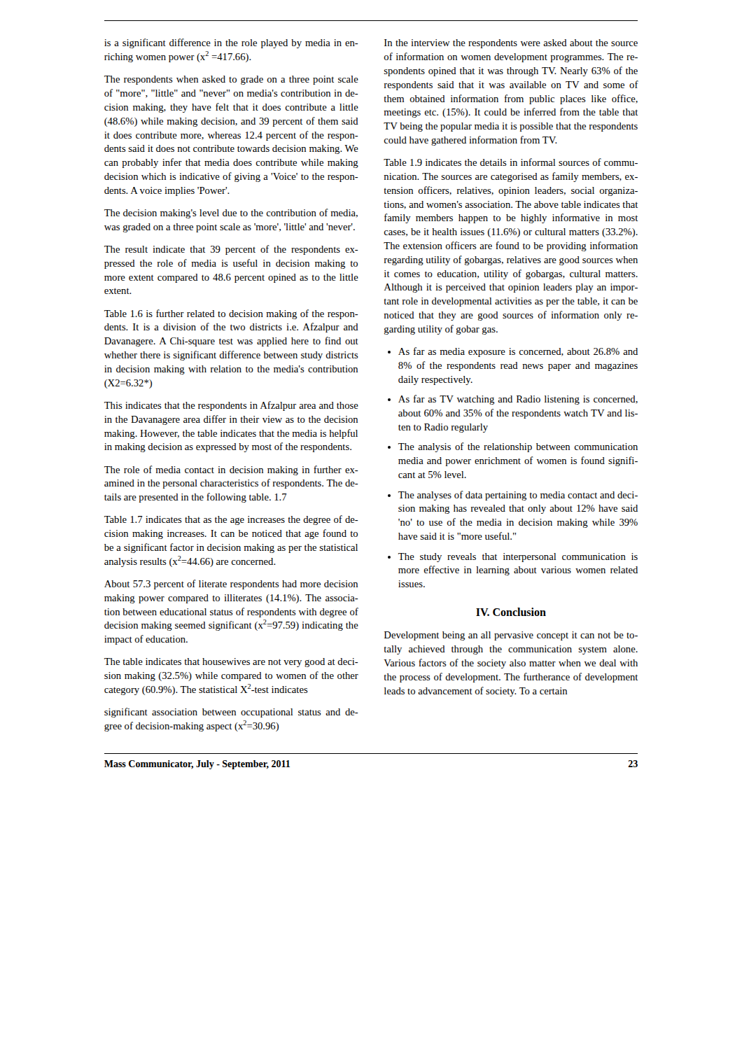is a significant difference in the role played by media in enriching women power (x2 =417.66).
The respondents when asked to grade on a three point scale of "more", "little" and "never" on media's contribution in decision making, they have felt that it does contribute a little (48.6%) while making decision, and 39 percent of them said it does contribute more, whereas 12.4 percent of the respondents said it does not contribute towards decision making. We can probably infer that media does contribute while making decision which is indicative of giving a 'Voice' to the respondents. A voice implies 'Power'.
The decision making's level due to the contribution of media, was graded on a three point scale as 'more', 'little' and 'never'.
The result indicate that 39 percent of the respondents expressed the role of media is useful in decision making to more extent compared to 48.6 percent opined as to the little extent.
Table 1.6 is further related to decision making of the respondents. It is a division of the two districts i.e. Afzalpur and Davanagere. A Chi-square test was applied here to find out whether there is significant difference between study districts in decision making with relation to the media's contribution (X2=6.32*)
This indicates that the respondents in Afzalpur area and those in the Davanagere area differ in their view as to the decision making. However, the table indicates that the media is helpful in making decision as expressed by most of the respondents.
The role of media contact in decision making in further examined in the personal characteristics of respondents. The details are presented in the following table. 1.7
Table 1.7 indicates that as the age increases the degree of decision making increases. It can be noticed that age found to be a significant factor in decision making as per the statistical analysis results (x2=44.66) are concerned.
About 57.3 percent of literate respondents had more decision making power compared to illiterates (14.1%). The association between educational status of respondents with degree of decision making seemed significant (x2=97.59) indicating the impact of education.
The table indicates that housewives are not very good at decision making (32.5%) while compared to women of the other category (60.9%). The statistical X2-test indicates
significant association between occupational status and degree of decision-making aspect (x2=30.96)
In the interview the respondents were asked about the source of information on women development programmes. The respondents opined that it was through TV. Nearly 63% of the respondents said that it was available on TV and some of them obtained information from public places like office, meetings etc. (15%). It could be inferred from the table that TV being the popular media it is possible that the respondents could have gathered information from TV.
Table 1.9 indicates the details in informal sources of communication. The sources are categorised as family members, extension officers, relatives, opinion leaders, social organizations, and women's association. The above table indicates that family members happen to be highly informative in most cases, be it health issues (11.6%) or cultural matters (33.2%). The extension officers are found to be providing information regarding utility of gobargas, relatives are good sources when it comes to education, utility of gobargas, cultural matters. Although it is perceived that opinion leaders play an important role in developmental activities as per the table, it can be noticed that they are good sources of information only regarding utility of gobar gas.
As far as media exposure is concerned, about 26.8% and 8% of the respondents read news paper and magazines daily respectively.
As far as TV watching and Radio listening is concerned, about 60% and 35% of the respondents watch TV and listen to Radio regularly
The analysis of the relationship between communication media and power enrichment of women is found significant at 5% level.
The analyses of data pertaining to media contact and decision making has revealed that only about 12% have said 'no' to use of the media in decision making while 39% have said it is "more useful."
The study reveals that interpersonal communication is more effective in learning about various women related issues.
IV. Conclusion
Development being an all pervasive concept it can not be totally achieved through the communication system alone. Various factors of the society also matter when we deal with the process of development. The furtherance of development leads to advancement of society. To a certain
Mass Communicator, July - September, 2011 23